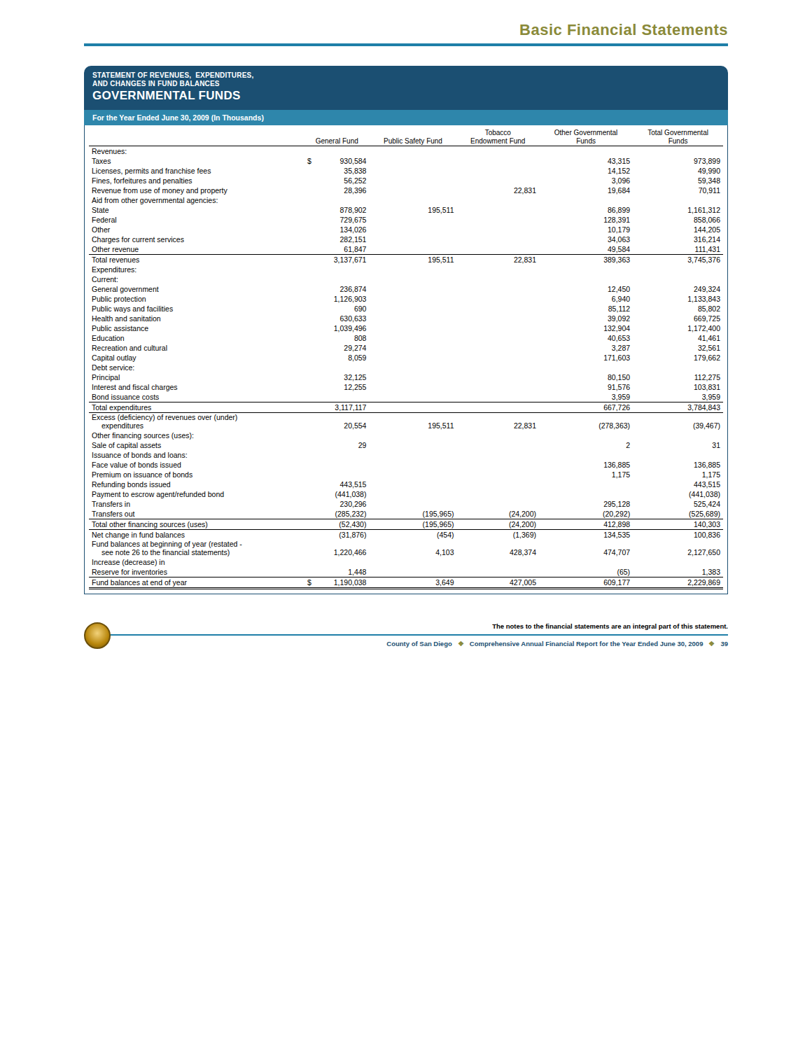Basic Financial Statements
STATEMENT OF REVENUES, EXPENDITURES,
AND CHANGES IN FUND BALANCES
GOVERNMENTAL FUNDS
For the Year Ended June 30, 2009 (In Thousands)
| | General Fund | Public Safety Fund | Tobacco Endowment Fund | Other Governmental Funds | Total Governmental Funds |
| --- | --- | --- | --- | --- | --- |
| Revenues: | | | | | | |
| Taxes | $ | 930,584 | | | 43,315 | 973,899 |
| Licenses, permits and franchise fees | | 35,838 | | | 14,152 | 49,990 |
| Fines, forfeitures and penalties | | 56,252 | | | 3,096 | 59,348 |
| Revenue from use of money and property | | 28,396 | | 22,831 | 19,684 | 70,911 |
| Aid from other governmental agencies: | | | | | | |
| State | | 878,902 | 195,511 | | 86,899 | 1,161,312 |
| Federal | | 729,675 | | | 128,391 | 858,066 |
| Other | | 134,026 | | | 10,179 | 144,205 |
| Charges for current services | | 282,151 | | | 34,063 | 316,214 |
| Other revenue | | 61,847 | | | 49,584 | 111,431 |
| Total revenues | | 3,137,671 | 195,511 | 22,831 | 389,363 | 3,745,376 |
| Expenditures: | | | | | | |
| Current: | | | | | | |
| General government | | 236,874 | | | 12,450 | 249,324 |
| Public protection | | 1,126,903 | | | 6,940 | 1,133,843 |
| Public ways and facilities | | 690 | | | 85,112 | 85,802 |
| Health and sanitation | | 630,633 | | | 39,092 | 669,725 |
| Public assistance | | 1,039,496 | | | 132,904 | 1,172,400 |
| Education | | 808 | | | 40,653 | 41,461 |
| Recreation and cultural | | 29,274 | | | 3,287 | 32,561 |
| Capital outlay | | 8,059 | | | 171,603 | 179,662 |
| Debt service: | | | | | | |
| Principal | | 32,125 | | | 80,150 | 112,275 |
| Interest and fiscal charges | | 12,255 | | | 91,576 | 103,831 |
| Bond issuance costs | | | | | 3,959 | 3,959 |
| Total expenditures | | 3,117,117 | | | 667,726 | 3,784,843 |
| Excess (deficiency) of revenues over (under) expenditures | | 20,554 | 195,511 | 22,831 | (278,363) | (39,467) |
| Other financing sources (uses): | | | | | | |
| Sale of capital assets | | 29 | | | 2 | 31 |
| Issuance of bonds and loans: | | | | | | |
| Face value of bonds issued | | | | | 136,885 | 136,885 |
| Premium on issuance of bonds | | | | | 1,175 | 1,175 |
| Refunding bonds issued | | 443,515 | | | | 443,515 |
| Payment to escrow agent/refunded bond | | (441,038) | | | | (441,038) |
| Transfers in | | 230,296 | | | 295,128 | 525,424 |
| Transfers out | | (285,232) | (195,965) | (24,200) | (20,292) | (525,689) |
| Total other financing sources (uses) | | (52,430) | (195,965) | (24,200) | 412,898 | 140,303 |
| Net change in fund balances | | (31,876) | (454) | (1,369) | 134,535 | 100,836 |
| Fund balances at beginning of year (restated - see note 26 to the financial statements) | | 1,220,466 | 4,103 | 428,374 | 474,707 | 2,127,650 |
| Increase (decrease) in | | | | | | |
| Reserve for inventories | | 1,448 | | | (65) | 1,383 |
| Fund balances at end of year | $ | 1,190,038 | 3,649 | 427,005 | 609,177 | 2,229,869 |
The notes to the financial statements are an integral part of this statement.
County of San Diego ❖ Comprehensive Annual Financial Report for the Year Ended June 30, 2009 ❖ 39